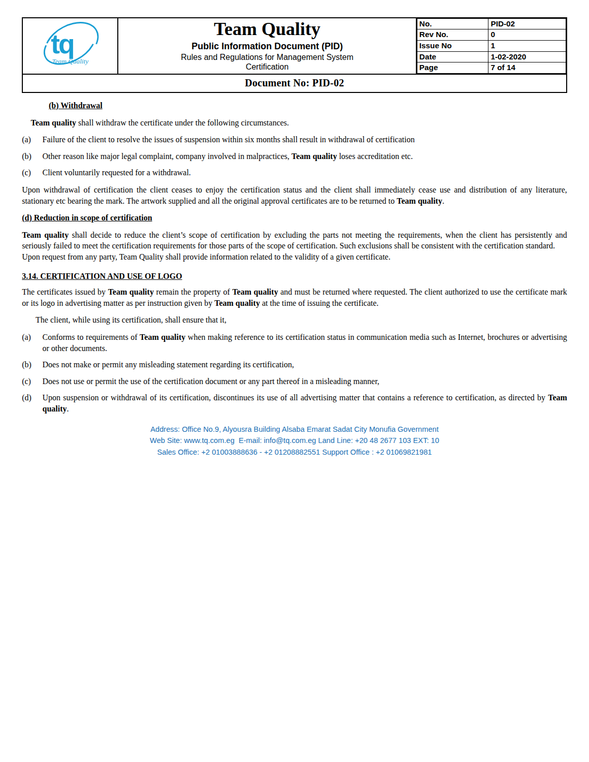| tq Team Quality | Team Quality Public Information Document (PID) Rules and Regulations for Management System Certification | / No. / PID-02 / / Rev No. / 0 / / Issue No / 1 / / Date / 1-02-2020 / / Page / 7 of 14 / |
Document No: PID-02
(b) Withdrawal
Team quality shall withdraw the certificate under the following circumstances.
(a) Failure of the client to resolve the issues of suspension within six months shall result in withdrawal of certification
(b) Other reason like major legal complaint, company involved in malpractices, Team quality loses accreditation etc.
(c) Client voluntarily requested for a withdrawal.
Upon withdrawal of certification the client ceases to enjoy the certification status and the client shall immediately cease use and distribution of any literature, stationary etc bearing the mark. The artwork supplied and all the original approval certificates are to be returned to Team quality.
(d) Reduction in scope of certification
Team quality shall decide to reduce the client’s scope of certification by excluding the parts not meeting the requirements, when the client has persistently and seriously failed to meet the certification requirements for those parts of the scope of certification. Such exclusions shall be consistent with the certification standard.
Upon request from any party, Team Quality shall provide information related to the validity of a given certificate.
3.14. CERTIFICATION AND USE OF LOGO
The certificates issued by Team quality remain the property of Team quality and must be returned where requested. The client authorized to use the certificate mark or its logo in advertising matter as per instruction given by Team quality at the time of issuing the certificate.
The client, while using its certification, shall ensure that it,
(a) Conforms to requirements of Team quality when making reference to its certification status in communication media such as Internet, brochures or advertising or other documents.
(b) Does not make or permit any misleading statement regarding its certification,
(c) Does not use or permit the use of the certification document or any part thereof in a misleading manner,
(d) Upon suspension or withdrawal of its certification, discontinues its use of all advertising matter that contains a reference to certification, as directed by Team quality.
Address: Office No.9, Alyousra Building Alsaba Emarat Sadat City Monufia Government
Web Site: www.tq.com.eg E-mail: info@tq.com.eg Land Line: +20 48 2677 103 EXT: 10
Sales Office: +2 01003888636 - +2 01208882551 Support Office : +2 01069821981